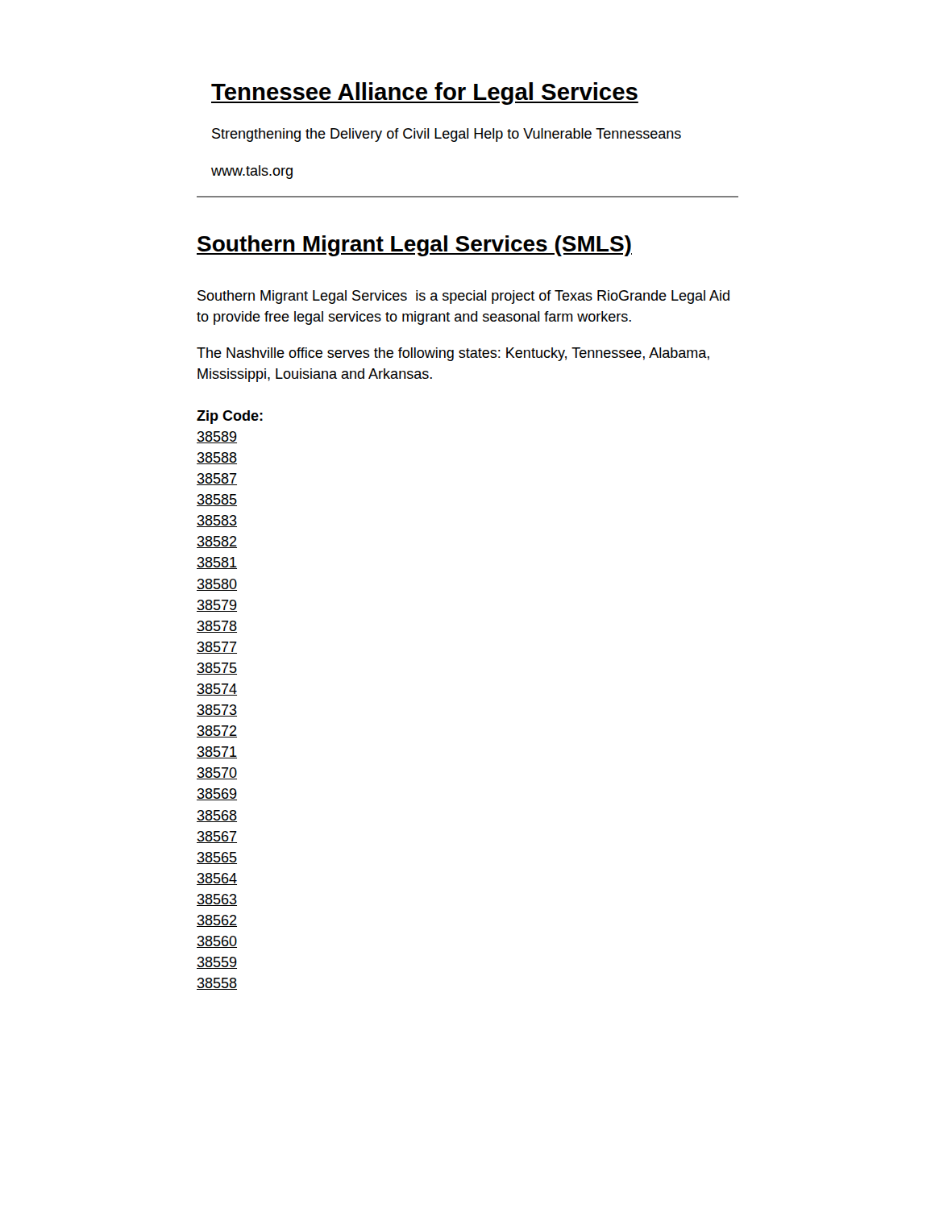Tennessee Alliance for Legal Services
Strengthening the Delivery of Civil Legal Help to Vulnerable Tennesseans
www.tals.org
Southern Migrant Legal Services (SMLS)
Southern Migrant Legal Services is a special project of Texas RioGrande Legal Aid to provide free legal services to migrant and seasonal farm workers.
The Nashville office serves the following states: Kentucky, Tennessee, Alabama, Mississippi, Louisiana and Arkansas.
Zip Code:
38589
38588
38587
38585
38583
38582
38581
38580
38579
38578
38577
38575
38574
38573
38572
38571
38570
38569
38568
38567
38565
38564
38563
38562
38560
38559
38558